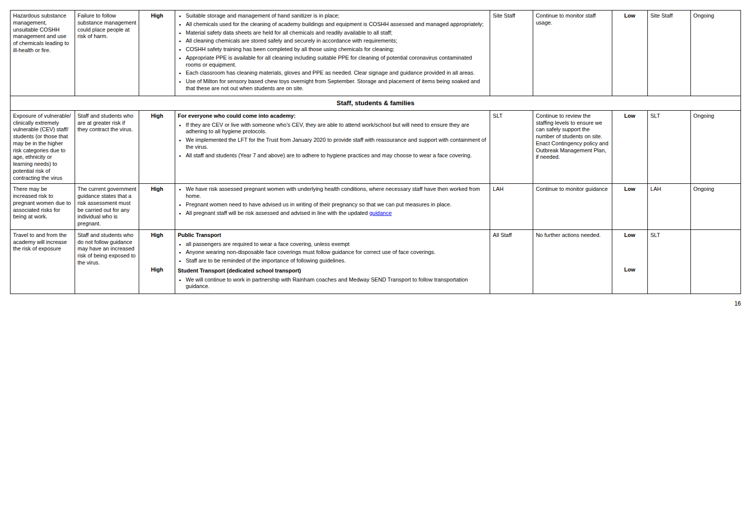| Hazardous substance management, unsuitable COSHH management and use of chemicals leading to ill-health or fire. | Failure to follow substance management could place people at risk of harm. | High | Suitable storage and management of hand sanitizer is in place; All chemicals used for the cleaning of academy buildings and equipment is COSHH assessed and managed appropriately; Material safety data sheets are held for all chemicals and readily available to all staff; All cleaning chemicals are stored safely and securely in accordance with requirements; COSHH safety training has been completed by all those using chemicals for cleaning; Appropriate PPE is available for all cleaning including suitable PPE for cleaning of potential coronavirus contaminated rooms or equipment. Each classroom has cleaning materials, gloves and PPE as needed. Clear signage and guidance provided in all areas. Use of Milton for sensory based chew toys overnight from September. Storage and placement of items being soaked and that these are not out when students are on site. | Site Staff | Continue to monitor staff usage. | Low | Site Staff | Ongoing |
| Staff, students & families |
| Exposure of vulnerable/ clinically extremely vulnerable (CEV) staff/ students (or those that may be in the higher risk categories due to age, ethnicity or learning needs) to potential risk of contracting the virus | Staff and students who are at greater risk if they contract the virus. | High | For everyone who could come into academy: If they are CEV or live with someone who's CEV, they are able to attend work/school but will need to ensure they are adhering to all hygiene protocols. We implemented the LFT for the Trust from January 2020 to provide staff with reassurance and support with containment of the virus. All staff and students (Year 7 and above) are to adhere to hygiene practices and may choose to wear a face covering. | SLT | Continue to review the staffing levels to ensure we can safely support the number of students on site. Enact Contingency policy and Outbreak Management Plan, if needed. | Low | SLT | Ongoing |
| There may be increased risk to pregnant women due to associated risks for being at work. | The current government guidance states that a risk assessment must be carried out for any individual who is pregnant. | High | We have risk assessed pregnant women with underlying health conditions, where necessary staff have then worked from home. Pregnant women need to have advised us in writing of their pregnancy so that we can put measures in place. All pregnant staff will be risk assessed and advised in line with the updated guidance | LAH | Continue to monitor guidance | Low | LAH | Ongoing |
| Travel to and from the academy will increase the risk of exposure | Staff and students who do not follow guidance may have an increased risk of being exposed to the virus. | High High | Public Transport all passengers are required to wear a face covering, unless exempt Anyone wearing non-disposable face coverings must follow guidance for correct use of face coverings. Staff are to be reminded of the importance of following guidelines. Student Transport (dedicated school transport) We will continue to work in partnership with Rainham coaches and Medway SEND Transport to follow transportation guidance. | All Staff | No further actions needed. | Low Low | SLT | |
16